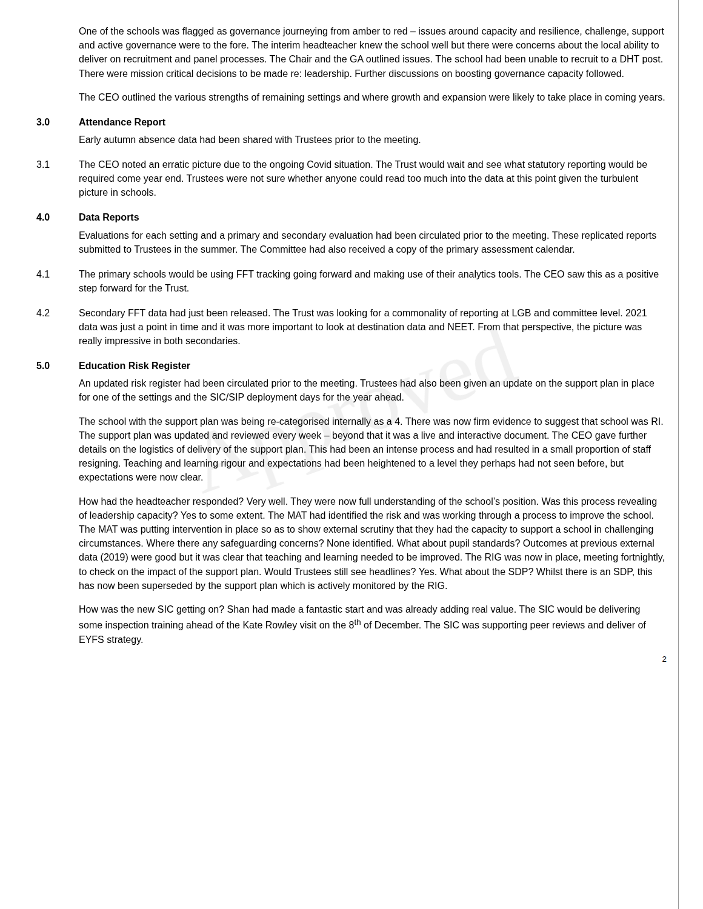Approved
One of the schools was flagged as governance journeying from amber to red – issues around capacity and resilience, challenge, support and active governance were to the fore. The interim headteacher knew the school well but there were concerns about the local ability to deliver on recruitment and panel processes. The Chair and the GA outlined issues. The school had been unable to recruit to a DHT post. There were mission critical decisions to be made re: leadership. Further discussions on boosting governance capacity followed.
The CEO outlined the various strengths of remaining settings and where growth and expansion were likely to take place in coming years.
3.0
Attendance Report
Early autumn absence data had been shared with Trustees prior to the meeting.
3.1
The CEO noted an erratic picture due to the ongoing Covid situation. The Trust would wait and see what statutory reporting would be required come year end. Trustees were not sure whether anyone could read too much into the data at this point given the turbulent picture in schools.
4.0
Data Reports
Evaluations for each setting and a primary and secondary evaluation had been circulated prior to the meeting. These replicated reports submitted to Trustees in the summer. The Committee had also received a copy of the primary assessment calendar.
4.1
The primary schools would be using FFT tracking going forward and making use of their analytics tools. The CEO saw this as a positive step forward for the Trust.
4.2
Secondary FFT data had just been released. The Trust was looking for a commonality of reporting at LGB and committee level. 2021 data was just a point in time and it was more important to look at destination data and NEET. From that perspective, the picture was really impressive in both secondaries.
5.0
Education Risk Register
An updated risk register had been circulated prior to the meeting. Trustees had also been given an update on the support plan in place for one of the settings and the SIC/SIP deployment days for the year ahead.
The school with the support plan was being re-categorised internally as a 4. There was now firm evidence to suggest that school was RI. The support plan was updated and reviewed every week – beyond that it was a live and interactive document. The CEO gave further details on the logistics of delivery of the support plan. This had been an intense process and had resulted in a small proportion of staff resigning. Teaching and learning rigour and expectations had been heightened to a level they perhaps had not seen before, but expectations were now clear.
How had the headteacher responded? Very well. They were now full understanding of the school’s position. Was this process revealing of leadership capacity? Yes to some extent. The MAT had identified the risk and was working through a process to improve the school. The MAT was putting intervention in place so as to show external scrutiny that they had the capacity to support a school in challenging circumstances. Where there any safeguarding concerns? None identified. What about pupil standards? Outcomes at previous external data (2019) were good but it was clear that teaching and learning needed to be improved. The RIG was now in place, meeting fortnightly, to check on the impact of the support plan. Would Trustees still see headlines? Yes. What about the SDP? Whilst there is an SDP, this has now been superseded by the support plan which is actively monitored by the RIG.
How was the new SIC getting on? Shan had made a fantastic start and was already adding real value. The SIC would be delivering some inspection training ahead of the Kate Rowley visit on the 8th of December. The SIC was supporting peer reviews and deliver of EYFS strategy.
2